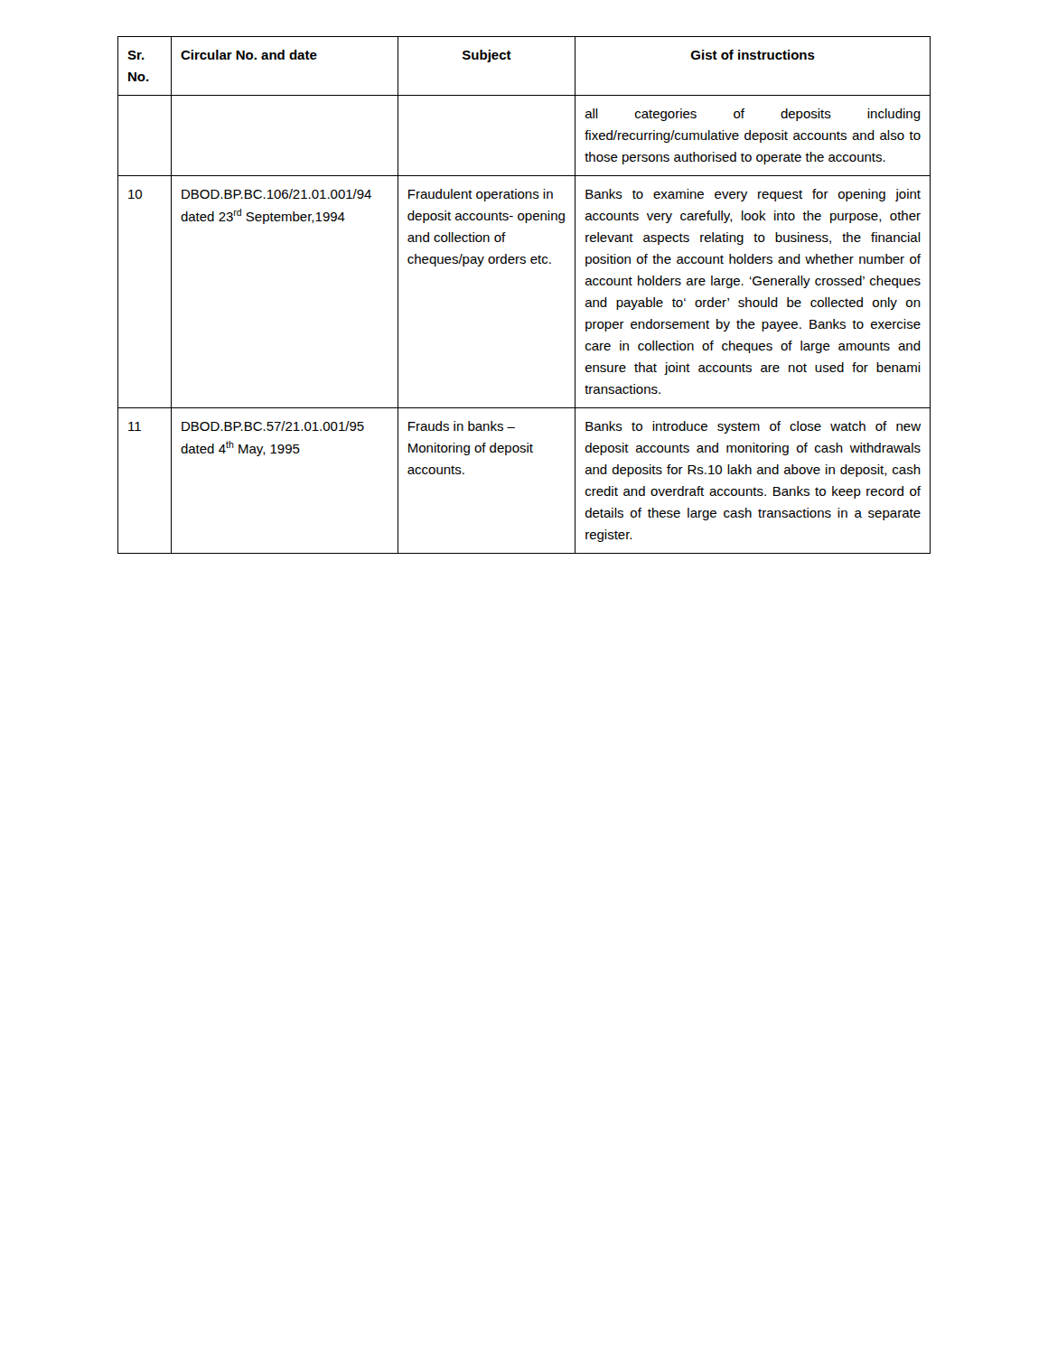| Sr. No. | Circular No. and date | Subject | Gist of instructions |
| --- | --- | --- | --- |
| | | | all categories of deposits including fixed/recurring/cumulative deposit accounts and also to those persons authorised to operate the accounts. |
| 10 | DBOD.BP.BC.106/21.01.001/94 dated 23 rd September,1994 | Fraudulent operations in deposit accounts- opening and collection of cheques/pay orders etc. | Banks to examine every request for opening joint accounts very carefully, look into the purpose, other relevant aspects relating to business, the financial position of the account holders and whether number of account holders are large. ‘Generally crossed’ cheques and payable to‘ order’ should be collected only on proper endorsement by the payee. Banks to exercise care in collection of cheques of large amounts and ensure that joint accounts are not used for benami transactions. |
| 11 | DBOD.BP.BC.57/21.01.001/95 dated 4 th May, 1995 | Frauds in banks – Monitoring of deposit accounts. | Banks to introduce system of close watch of new deposit accounts and monitoring of cash withdrawals and deposits for Rs.10 lakh and above in deposit, cash credit and overdraft accounts. Banks to keep record of details of these large cash transactions in a separate register. |